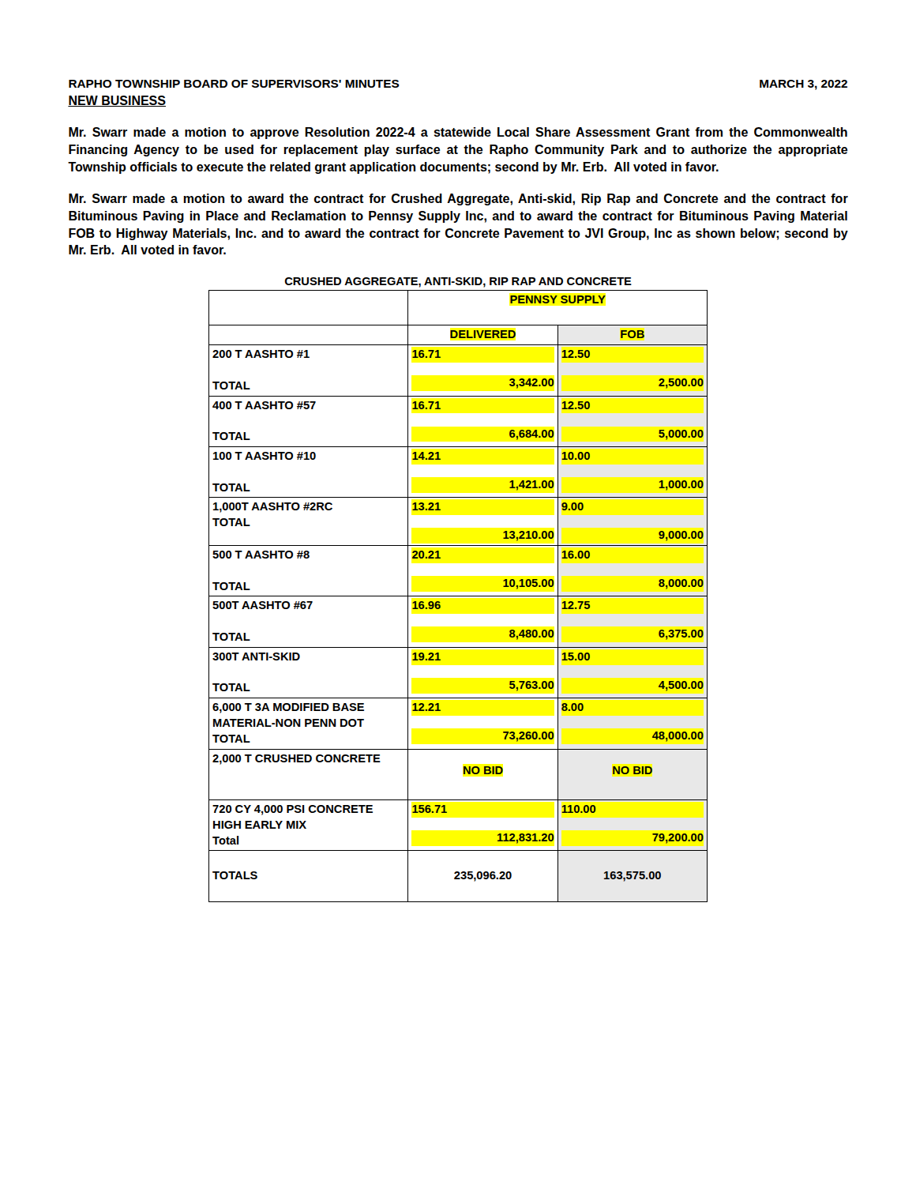RAPHO TOWNSHIP BOARD OF SUPERVISORS' MINUTES
MARCH 3, 2022
NEW BUSINESS
Mr. Swarr made a motion to approve Resolution 2022-4 a statewide Local Share Assessment Grant from the Commonwealth Financing Agency to be used for replacement play surface at the Rapho Community Park and to authorize the appropriate Township officials to execute the related grant application documents; second by Mr. Erb. All voted in favor.
Mr. Swarr made a motion to award the contract for Crushed Aggregate, Anti-skid, Rip Rap and Concrete and the contract for Bituminous Paving in Place and Reclamation to Pennsy Supply Inc, and to award the contract for Bituminous Paving Material FOB to Highway Materials, Inc. and to award the contract for Concrete Pavement to JVI Group, Inc as shown below; second by Mr. Erb. All voted in favor.
CRUSHED AGGREGATE, ANTI-SKID, RIP RAP AND CONCRETE
| | PENNSY SUPPLY |
| | DELIVERED | FOB |
| 200 T AASHTO #1 TOTAL | 16.71 3,342.00 | 12.50 2,500.00 |
| 400 T AASHTO #57 TOTAL | 16.71 6,684.00 | 12.50 5,000.00 |
| 100 T AASHTO #10 TOTAL | 14.21 1,421.00 | 10.00 1,000.00 |
| 1,000T AASHTO #2RC TOTAL | 13.21 13,210.00 | 9.00 9,000.00 |
| 500 T AASHTO #8 TOTAL | 20.21 10,105.00 | 16.00 8,000.00 |
| 500T AASHTO #67 TOTAL | 16.96 8,480.00 | 12.75 6,375.00 |
| 300T ANTI-SKID TOTAL | 19.21 5,763.00 | 15.00 4,500.00 |
| 6,000 T 3A MODIFIED BASE MATERIAL-NON PENN DOT TOTAL | 12.21 73,260.00 | 8.00 48,000.00 |
| 2,000 T CRUSHED CONCRETE | NO BID | NO BID |
| 720 CY 4,000 PSI CONCRETE HIGH EARLY MIX Total | 156.71 112,831.20 | 110.00 79,200.00 |
| TOTALS | 235,096.20 | 163,575.00 |